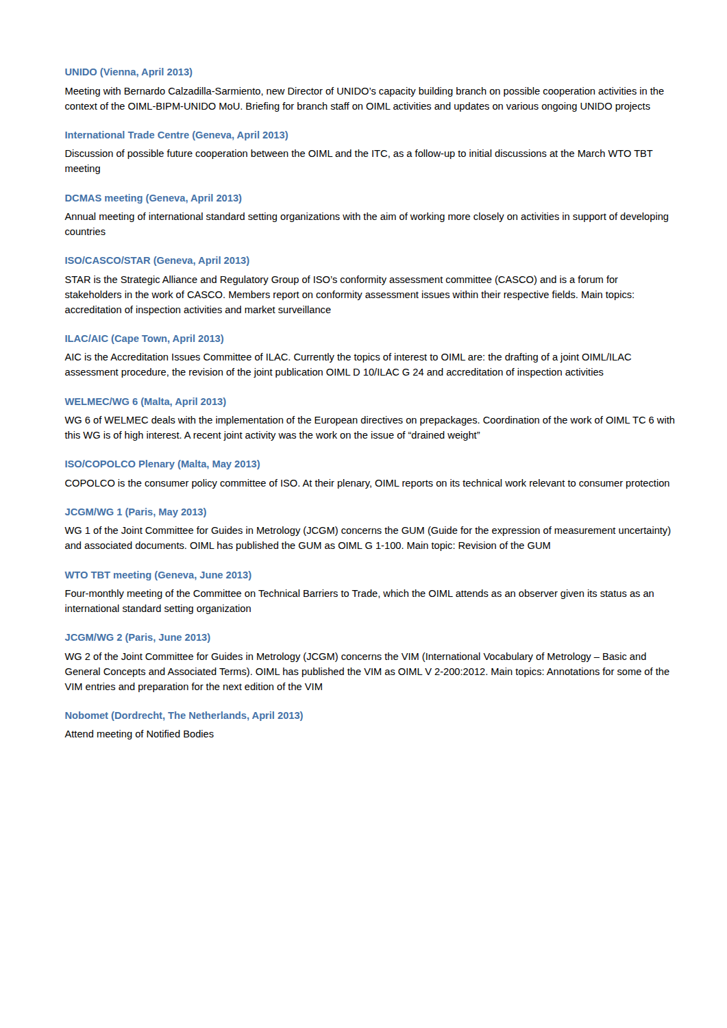UNIDO (Vienna, April 2013)
Meeting with Bernardo Calzadilla-Sarmiento, new Director of UNIDO’s capacity building branch on possible cooperation activities in the context of the OIML-BIPM-UNIDO MoU. Briefing for branch staff on OIML activities and updates on various ongoing UNIDO projects
International Trade Centre (Geneva, April 2013)
Discussion of possible future cooperation between the OIML and the ITC, as a follow-up to initial discussions at the March WTO TBT meeting
DCMAS meeting (Geneva, April 2013)
Annual meeting of international standard setting organizations with the aim of working more closely on activities in support of developing countries
ISO/CASCO/STAR (Geneva, April 2013)
STAR is the Strategic Alliance and Regulatory Group of ISO’s conformity assessment committee (CASCO) and is a forum for stakeholders in the work of CASCO. Members report on conformity assessment issues within their respective fields. Main topics: accreditation of inspection activities and market surveillance
ILAC/AIC (Cape Town, April 2013)
AIC is the Accreditation Issues Committee of ILAC. Currently the topics of interest to OIML are: the drafting of a joint OIML/ILAC assessment procedure, the revision of the joint publication OIML D 10/ILAC G 24 and accreditation of inspection activities
WELMEC/WG 6 (Malta, April 2013)
WG 6 of WELMEC deals with the implementation of the European directives on prepackages. Coordination of the work of OIML TC 6 with this WG is of high interest. A recent joint activity was the work on the issue of “drained weight”
ISO/COPOLCO Plenary (Malta, May 2013)
COPOLCO is the consumer policy committee of ISO. At their plenary, OIML reports on its technical work relevant to consumer protection
JCGM/WG 1 (Paris, May 2013)
WG 1 of the Joint Committee for Guides in Metrology (JCGM) concerns the GUM (Guide for the expression of measurement uncertainty) and associated documents. OIML has published the GUM as OIML G 1-100. Main topic: Revision of the GUM
WTO TBT meeting (Geneva, June 2013)
Four-monthly meeting of the Committee on Technical Barriers to Trade, which the OIML attends as an observer given its status as an international standard setting organization
JCGM/WG 2 (Paris, June 2013)
WG 2 of the Joint Committee for Guides in Metrology (JCGM) concerns the VIM (International Vocabulary of Metrology – Basic and General Concepts and Associated Terms). OIML has published the VIM as OIML V 2-200:2012. Main topics: Annotations for some of the VIM entries and preparation for the next edition of the VIM
Nobomet (Dordrecht, The Netherlands, April 2013)
Attend meeting of Notified Bodies